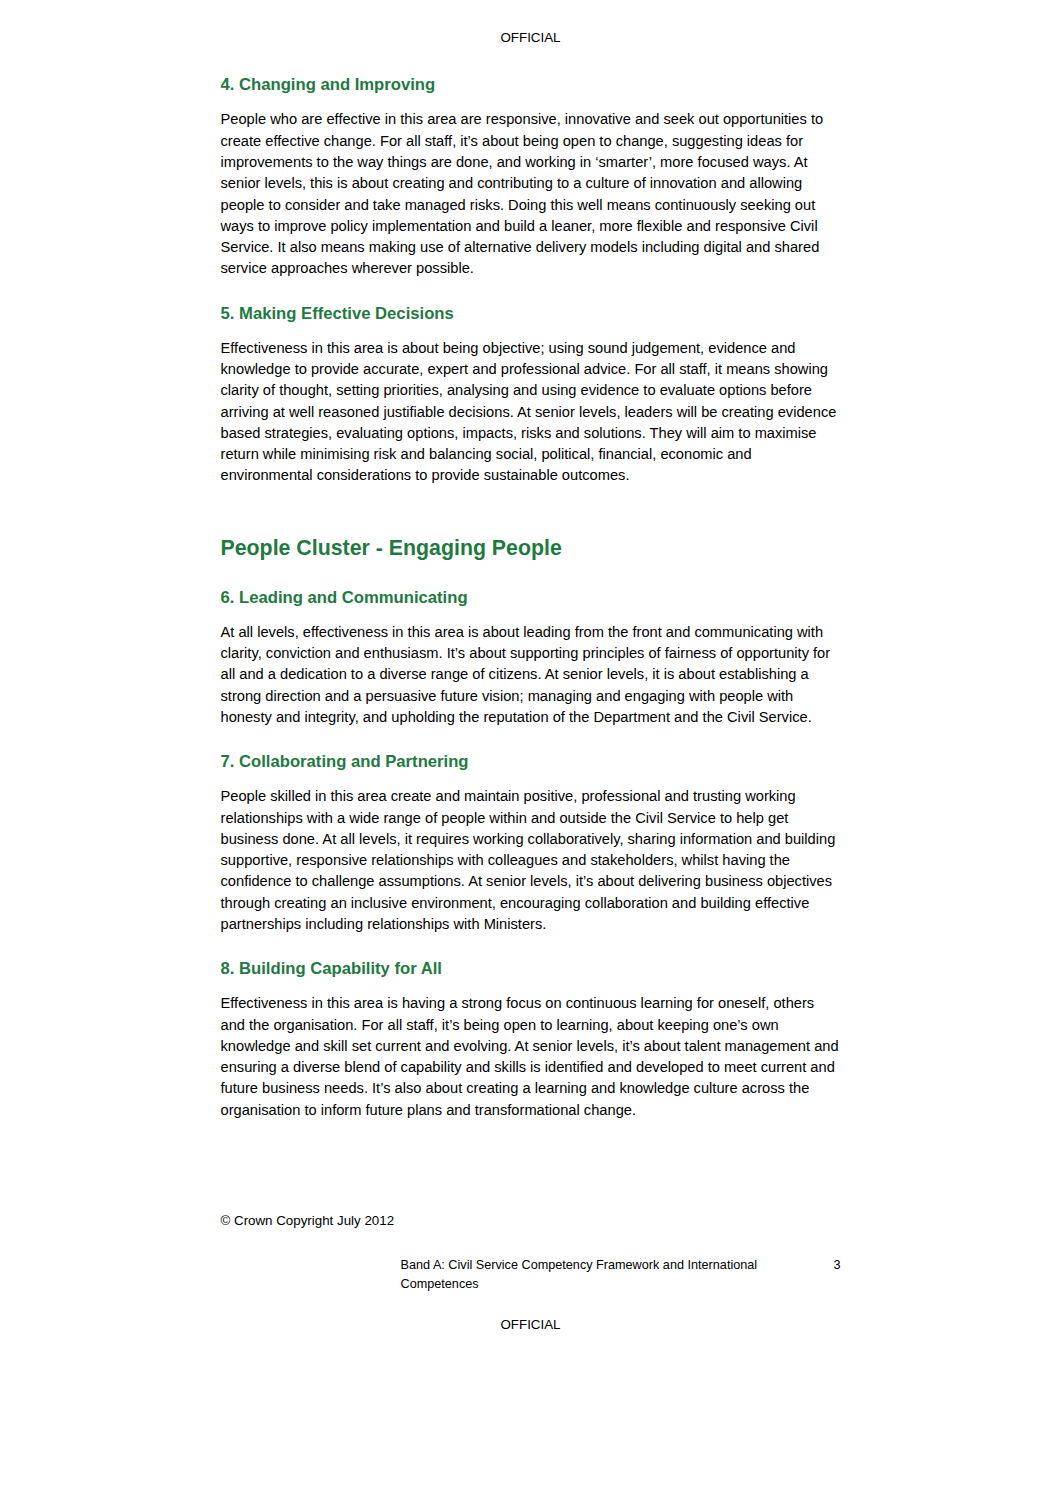OFFICIAL
4. Changing and Improving
People who are effective in this area are responsive, innovative and seek out opportunities to create effective change. For all staff, it’s about being open to change, suggesting ideas for improvements to the way things are done, and working in ‘smarter’, more focused ways. At senior levels, this is about creating and contributing to a culture of innovation and allowing people to consider and take managed risks. Doing this well means continuously seeking out ways to improve policy implementation and build a leaner, more flexible and responsive Civil Service. It also means making use of alternative delivery models including digital and shared service approaches wherever possible.
5. Making Effective Decisions
Effectiveness in this area is about being objective; using sound judgement, evidence and knowledge to provide accurate, expert and professional advice. For all staff, it means showing clarity of thought, setting priorities, analysing and using evidence to evaluate options before arriving at well reasoned justifiable decisions. At senior levels, leaders will be creating evidence based strategies, evaluating options, impacts, risks and solutions. They will aim to maximise return while minimising risk and balancing social, political, financial, economic and environmental considerations to provide sustainable outcomes.
People Cluster - Engaging People
6. Leading and Communicating
At all levels, effectiveness in this area is about leading from the front and communicating with clarity, conviction and enthusiasm. It’s about supporting principles of fairness of opportunity for all and a dedication to a diverse range of citizens. At senior levels, it is about establishing a strong direction and a persuasive future vision; managing and engaging with people with honesty and integrity, and upholding the reputation of the Department and the Civil Service.
7. Collaborating and Partnering
People skilled in this area create and maintain positive, professional and trusting working relationships with a wide range of people within and outside the Civil Service to help get business done. At all levels, it requires working collaboratively, sharing information and building supportive, responsive relationships with colleagues and stakeholders, whilst having the confidence to challenge assumptions. At senior levels, it’s about delivering business objectives through creating an inclusive environment, encouraging collaboration and building effective partnerships including relationships with Ministers.
8. Building Capability for All
Effectiveness in this area is having a strong focus on continuous learning for oneself, others and the organisation. For all staff, it’s being open to learning, about keeping one’s own knowledge and skill set current and evolving. At senior levels, it’s about talent management and ensuring a diverse blend of capability and skills is identified and developed to meet current and future business needs. It’s also about creating a learning and knowledge culture across the organisation to inform future plans and transformational change.
© Crown Copyright July 2012
Band A: Civil Service Competency Framework and International Competences 3
OFFICIAL